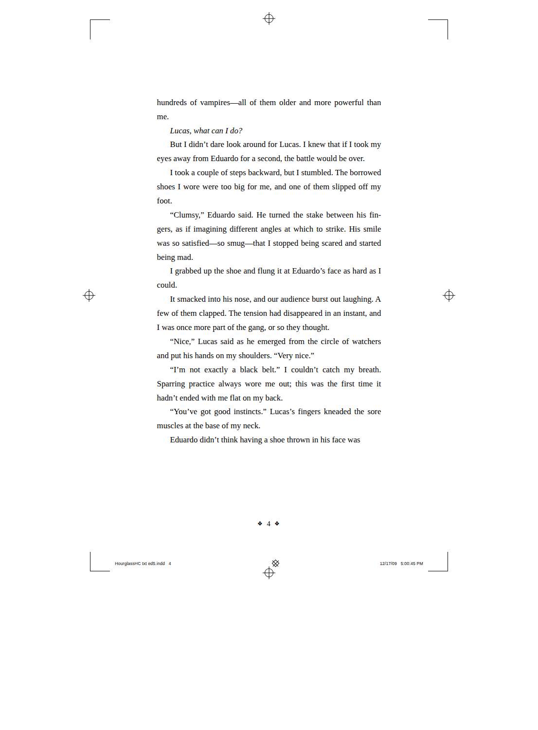hundreds of vampires—all of them older and more powerful than me.
Lucas, what can I do?
But I didn’t dare look around for Lucas. I knew that if I took my eyes away from Eduardo for a second, the battle would be over.
I took a couple of steps backward, but I stumbled. The borrowed shoes I wore were too big for me, and one of them slipped off my foot.
“Clumsy,” Eduardo said. He turned the stake between his fingers, as if imagining different angles at which to strike. His smile was so satisfied—so smug—that I stopped being scared and started being mad.
I grabbed up the shoe and flung it at Eduardo’s face as hard as I could.
It smacked into his nose, and our audience burst out laughing. A few of them clapped. The tension had disappeared in an instant, and I was once more part of the gang, or so they thought.
“Nice,” Lucas said as he emerged from the circle of watchers and put his hands on my shoulders. “Very nice.”
“I’m not exactly a black belt.” I couldn’t catch my breath. Sparring practice always wore me out; this was the first time it hadn’t ended with me flat on my back.
“You’ve got good instincts.” Lucas’s fingers kneaded the sore muscles at the base of my neck.
Eduardo didn’t think having a shoe thrown in his face was
❖4❖
HourglassHC txt ed5.indd 4 12/17/09 5:00:45 PM